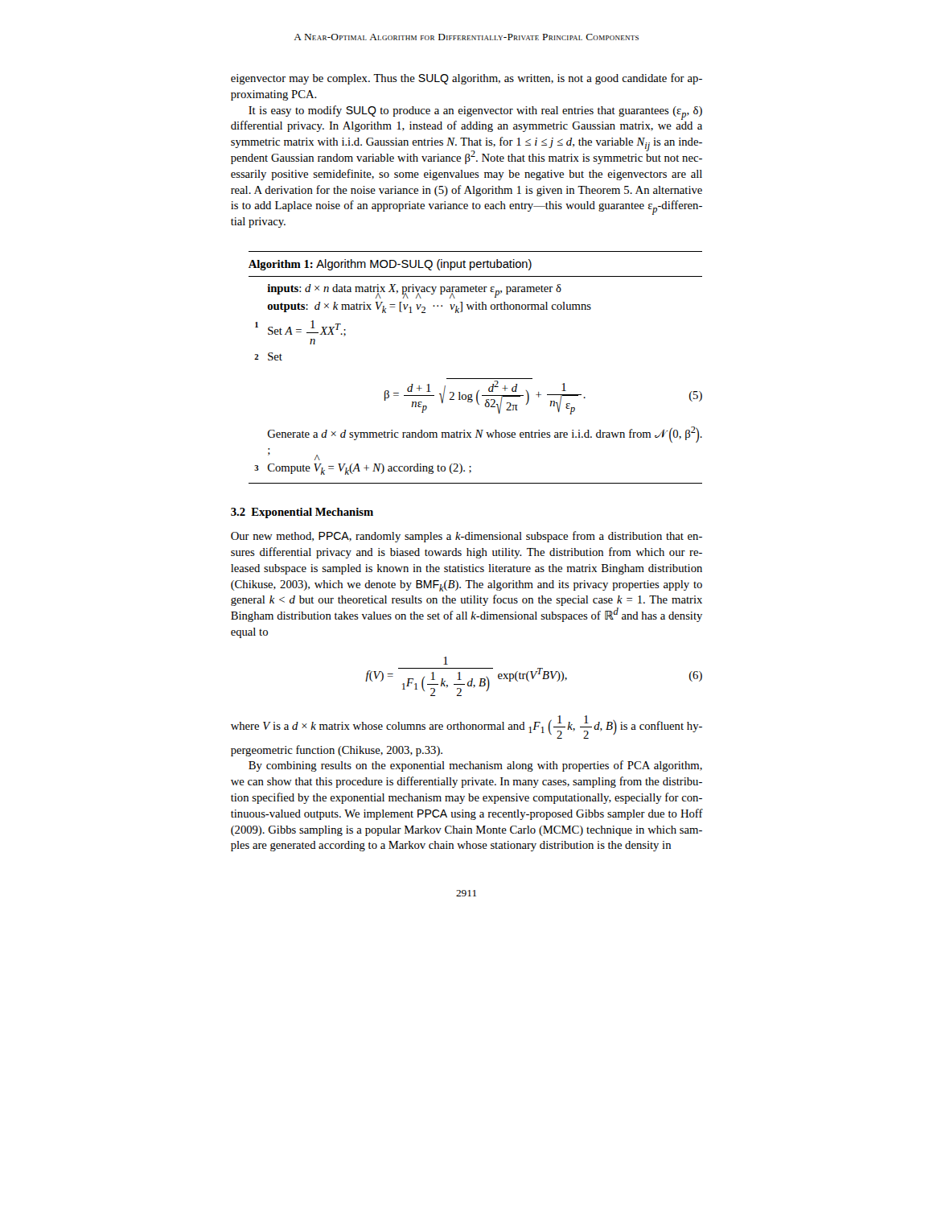A Near-Optimal Algorithm for Differentially-Private Principal Components
eigenvector may be complex. Thus the SULQ algorithm, as written, is not a good candidate for approximating PCA.
It is easy to modify SULQ to produce a an eigenvector with real entries that guarantees (εp, δ) differential privacy. In Algorithm 1, instead of adding an asymmetric Gaussian matrix, we add a symmetric matrix with i.i.d. Gaussian entries N. That is, for 1 ≤ i ≤ j ≤ d, the variable Nij is an independent Gaussian random variable with variance β2. Note that this matrix is symmetric but not necessarily positive semidefinite, so some eigenvalues may be negative but the eigenvectors are all real. A derivation for the noise variance in (5) of Algorithm 1 is given in Theorem 5. An alternative is to add Laplace noise of an appropriate variance to each entry—this would guarantee εp-differential privacy.
Algorithm 1: Algorithm MOD-SULQ (input pertubation)
inputs: d × n data matrix X, privacy parameter εp, parameter δ
outputs: d × k matrix Vk = [v1 v2 ··· vk] with orthonormal columns
Set A = 1 n XXT.;
Set β = d + 1 nεp √2 log (d2 + d δ2√2π) + 1 n√εp. (5)
Generate a d × d symmetric random matrix N whose entries are i.i.d. drawn from 𝒩 (0, β2). ;
Compute Vk = Vk(A + N) according to (2). ;
3.2 Exponential Mechanism
Our new method, PPCA, randomly samples a k-dimensional subspace from a distribution that ensures differential privacy and is biased towards high utility. The distribution from which our released subspace is sampled is known in the statistics literature as the matrix Bingham distribution (Chikuse, 2003), which we denote by BMFk(B). The algorithm and its privacy properties apply to general k < d but our theoretical results on the utility focus on the special case k = 1. The matrix Bingham distribution takes values on the set of all k-dimensional subspaces of ℝd and has a density equal to
f(V) = 11F1 (12 k, 12 d, B) exp(tr(VTBV)), (6)
where V is a d × k matrix whose columns are orthonormal and 1F1 (12 k, 12 d, B) is a confluent hypergeometric function (Chikuse, 2003, p.33).
By combining results on the exponential mechanism along with properties of PCA algorithm, we can show that this procedure is differentially private. In many cases, sampling from the distribution specified by the exponential mechanism may be expensive computationally, especially for continuous-valued outputs. We implement PPCA using a recently-proposed Gibbs sampler due to Hoff (2009). Gibbs sampling is a popular Markov Chain Monte Carlo (MCMC) technique in which samples are generated according to a Markov chain whose stationary distribution is the density in
2911